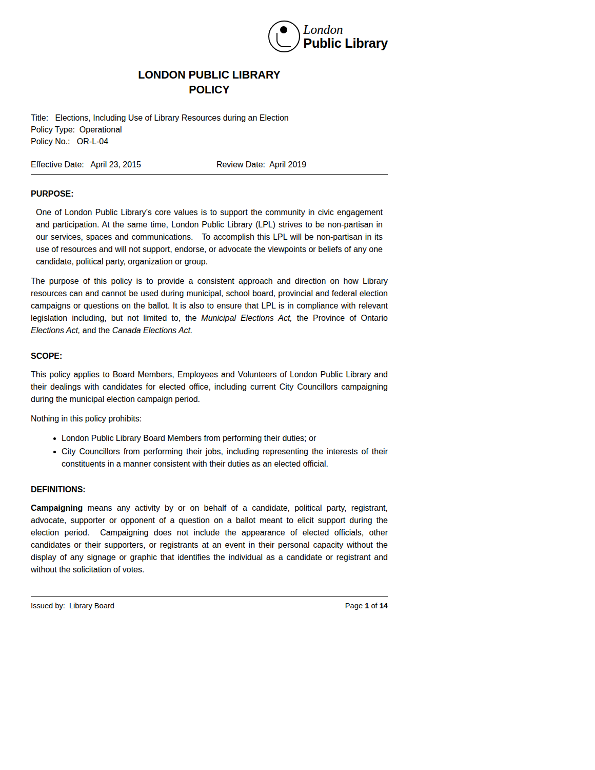London
Public Library
LONDON PUBLIC LIBRARY
POLICY
Title: Elections, Including Use of Library Resources during an Election
Policy Type: Operational
Policy No.: OR-L-04
Effective Date: April 23, 2015
Review Date: April 2019
PURPOSE:
One of London Public Library’s core values is to support the community in civic engagement and participation. At the same time, London Public Library (LPL) strives to be non-partisan in our services, spaces and communications. To accomplish this LPL will be non-partisan in its use of resources and will not support, endorse, or advocate the viewpoints or beliefs of any one candidate, political party, organization or group.
The purpose of this policy is to provide a consistent approach and direction on how Library resources can and cannot be used during municipal, school board, provincial and federal election campaigns or questions on the ballot. It is also to ensure that LPL is in compliance with relevant legislation including, but not limited to, the Municipal Elections Act, the Province of Ontario Elections Act, and the Canada Elections Act.
SCOPE:
This policy applies to Board Members, Employees and Volunteers of London Public Library and their dealings with candidates for elected office, including current City Councillors campaigning during the municipal election campaign period.
Nothing in this policy prohibits:
London Public Library Board Members from performing their duties; or
City Councillors from performing their jobs, including representing the interests of their constituents in a manner consistent with their duties as an elected official.
DEFINITIONS:
Campaigning means any activity by or on behalf of a candidate, political party, registrant, advocate, supporter or opponent of a question on a ballot meant to elicit support during the election period. Campaigning does not include the appearance of elected officials, other candidates or their supporters, or registrants at an event in their personal capacity without the display of any signage or graphic that identifies the individual as a candidate or registrant and without the solicitation of votes.
Issued by: Library Board
Page 1 of 14